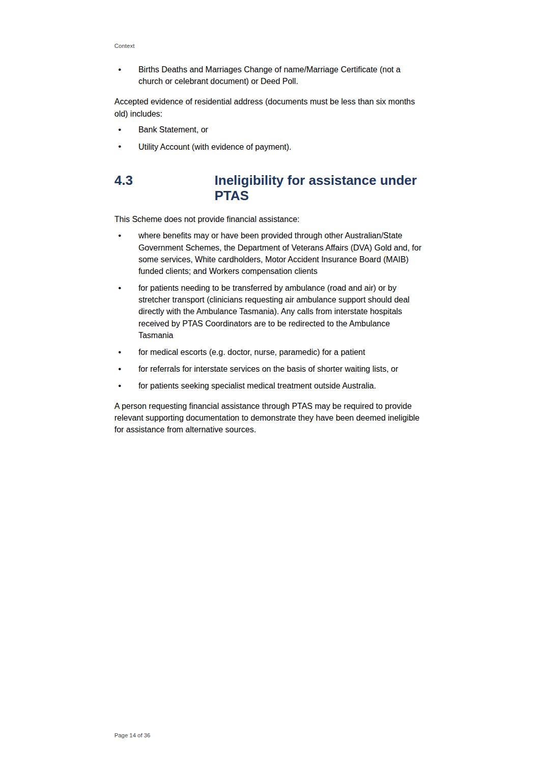Context
Births Deaths and Marriages Change of name/Marriage Certificate (not a church or celebrant document) or Deed Poll.
Accepted evidence of residential address (documents must be less than six months old) includes:
Bank Statement, or
Utility Account (with evidence of payment).
4.3 Ineligibility for assistance under PTAS
This Scheme does not provide financial assistance:
where benefits may or have been provided through other Australian/State Government Schemes, the Department of Veterans Affairs (DVA) Gold and, for some services, White cardholders, Motor Accident Insurance Board (MAIB) funded clients; and Workers compensation clients
for patients needing to be transferred by ambulance (road and air) or by stretcher transport (clinicians requesting air ambulance support should deal directly with the Ambulance Tasmania). Any calls from interstate hospitals received by PTAS Coordinators are to be redirected to the Ambulance Tasmania
for medical escorts (e.g. doctor, nurse, paramedic) for a patient
for referrals for interstate services on the basis of shorter waiting lists, or
for patients seeking specialist medical treatment outside Australia.
A person requesting financial assistance through PTAS may be required to provide relevant supporting documentation to demonstrate they have been deemed ineligible for assistance from alternative sources.
Page 14 of 36